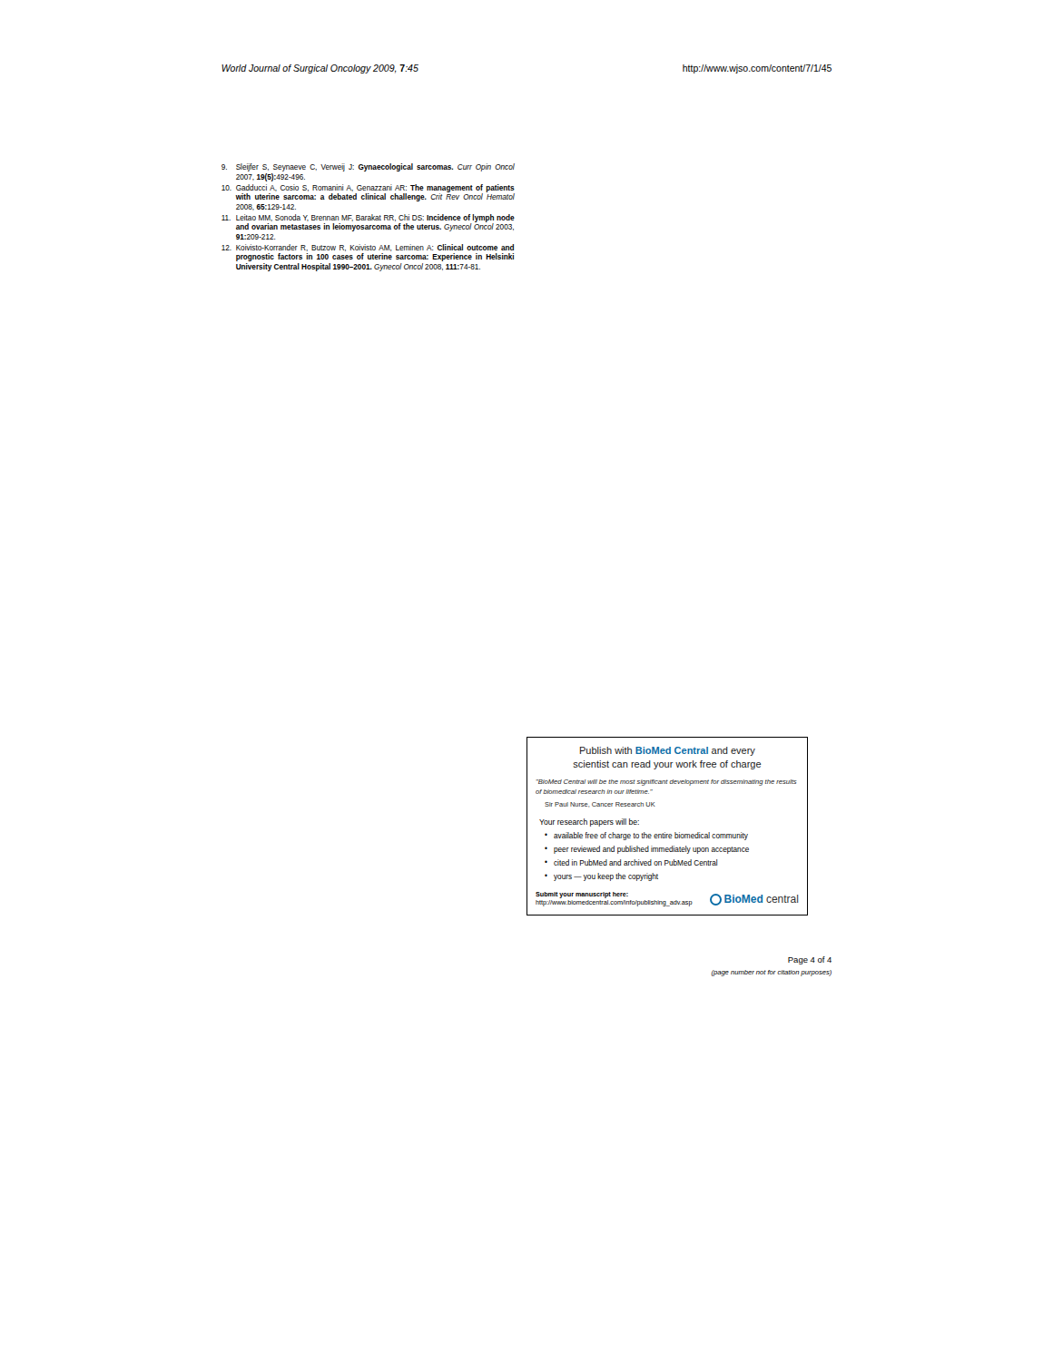World Journal of Surgical Oncology 2009, 7:45
http://www.wjso.com/content/7/1/45
9. Sleijfer S, Seynaeve C, Verweij J: Gynaecological sarcomas. Curr Opin Oncol 2007, 19(5): 492-496.
10. Gadducci A, Cosio S, Romanini A, Genazzani AR: The management of patients with uterine sarcoma: a debated clinical challenge. Crit Rev Oncol Hematol 2008, 65: 129-142.
11. Leitao MM, Sonoda Y, Brennan MF, Barakat RR, Chi DS: Incidence of lymph node and ovarian metastases in leiomyosarcoma of the uterus. Gynecol Oncol 2003, 91: 209-212.
12. Koivisto-Korrander R, Butzow R, Koivisto AM, Leminen A: Clinical outcome and prognostic factors in 100 cases of uterine sarcoma: Experience in Helsinki University Central Hospital 1990–2001. Gynecol Oncol 2008, 111: 74-81.
Publish with Bio Med Central and every
scientist can read your work free of charge
"BioMed Central will be the most significant development for disseminating the results of biomedical research in our lifetime."
Sir Paul Nurse, Cancer Research UK
Your research papers will be:
available free of charge to the entire biomedical community
peer reviewed and published immediately upon acceptance
cited in PubMed and archived on PubMed Central
yours — you keep the copyright
Submit your manuscript here:
http://www.biomedcentral.com/info/publishing_adv.asp
BioMed central
Page 4 of 4
(page number not for citation purposes)